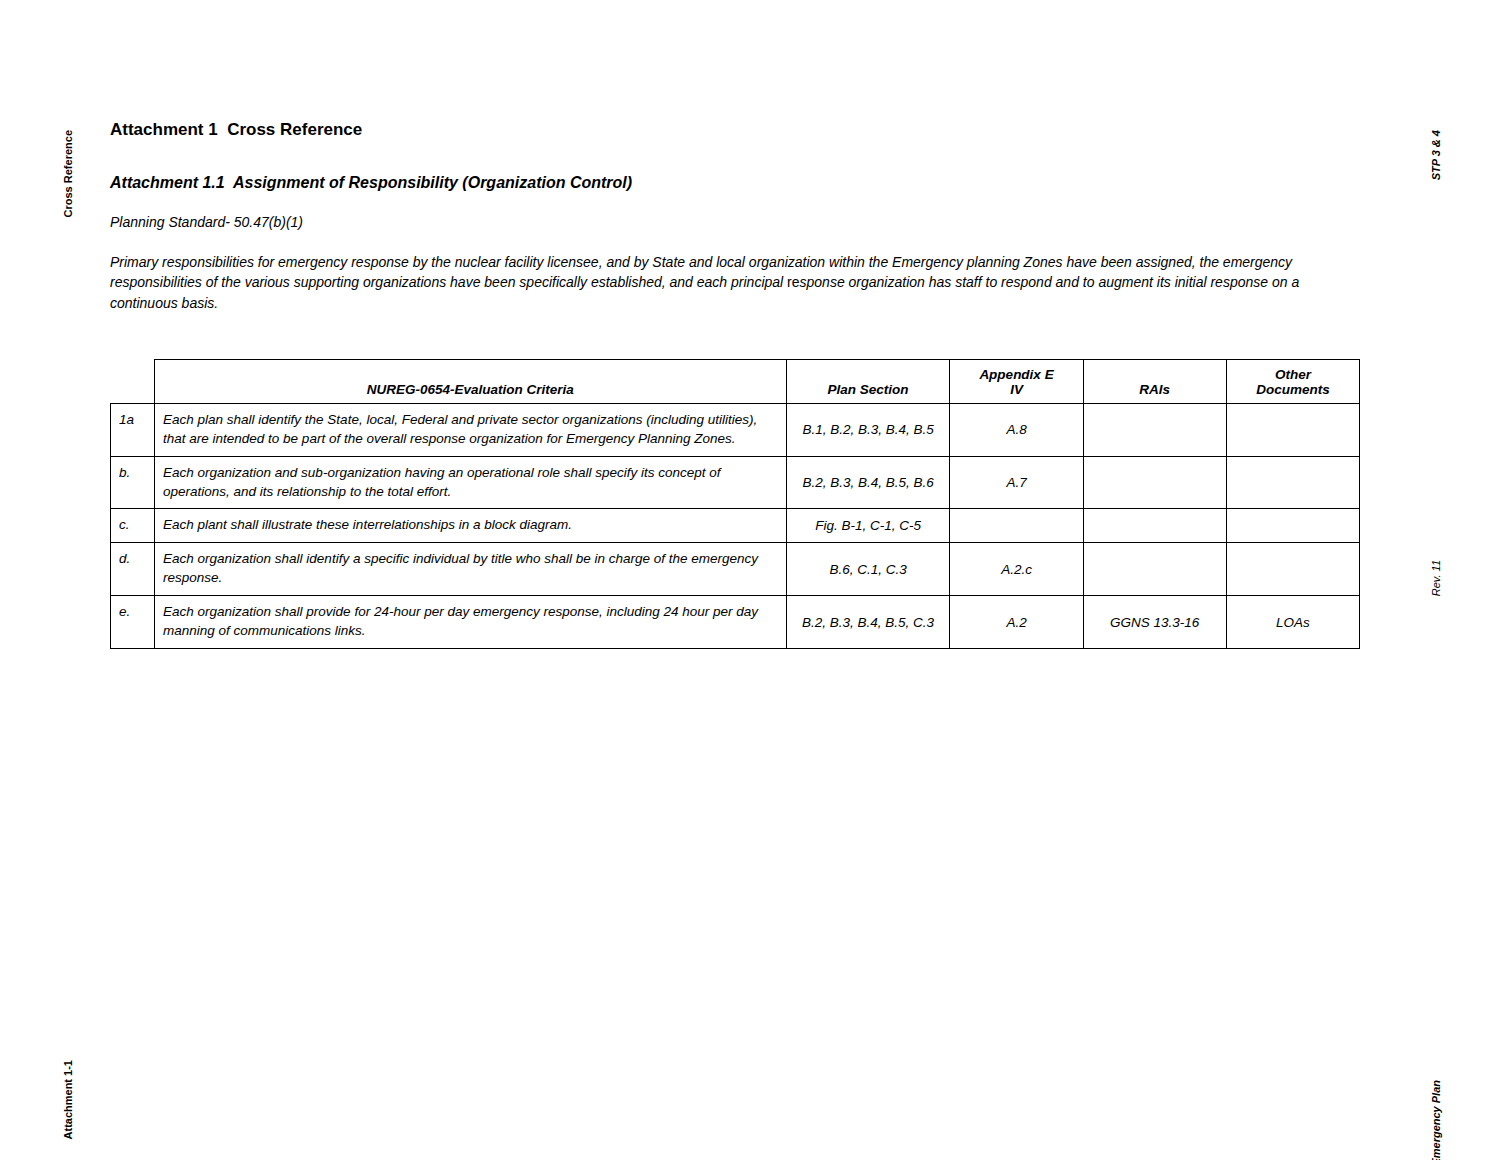Cross Reference
Attachment 1-1
STP 3 & 4
Rev. 11
Emergency Plan
Attachment 1 Cross Reference
Attachment 1.1 Assignment of Responsibility (Organization Control)
Planning Standard- 50.47(b)(1)
Primary responsibilities for emergency response by the nuclear facility licensee, and by State and local organization within the Emergency planning Zones have been assigned, the emergency responsibilities of the various supporting organizations have been specifically established, and each principal response organization has staff to respond and to augment its initial response on a continuous basis.
| | NUREG-0654-Evaluation Criteria | Plan Section | Appendix E IV | RAIs | Other Documents |
| --- | --- | --- | --- | --- | --- |
| 1a | Each plan shall identify the State, local, Federal and private sector organizations (including utilities), that are intended to be part of the overall response organization for Emergency Planning Zones. | B.1, B.2, B.3, B.4, B.5 | A.8 | | |
| b. | Each organization and sub-organization having an operational role shall specify its concept of operations, and its relationship to the total effort. | B.2, B.3, B.4, B.5, B.6 | A.7 | | |
| c. | Each plant shall illustrate these interrelationships in a block diagram. | Fig. B-1, C-1, C-5 | | | |
| d. | Each organization shall identify a specific individual by title who shall be in charge of the emergency response. | B.6, C.1, C.3 | A.2.c | | |
| e. | Each organization shall provide for 24-hour per day emergency response, including 24 hour per day manning of communications links. | B.2, B.3, B.4, B.5, C.3 | A.2 | GGNS 13.3-16 | LOAs |